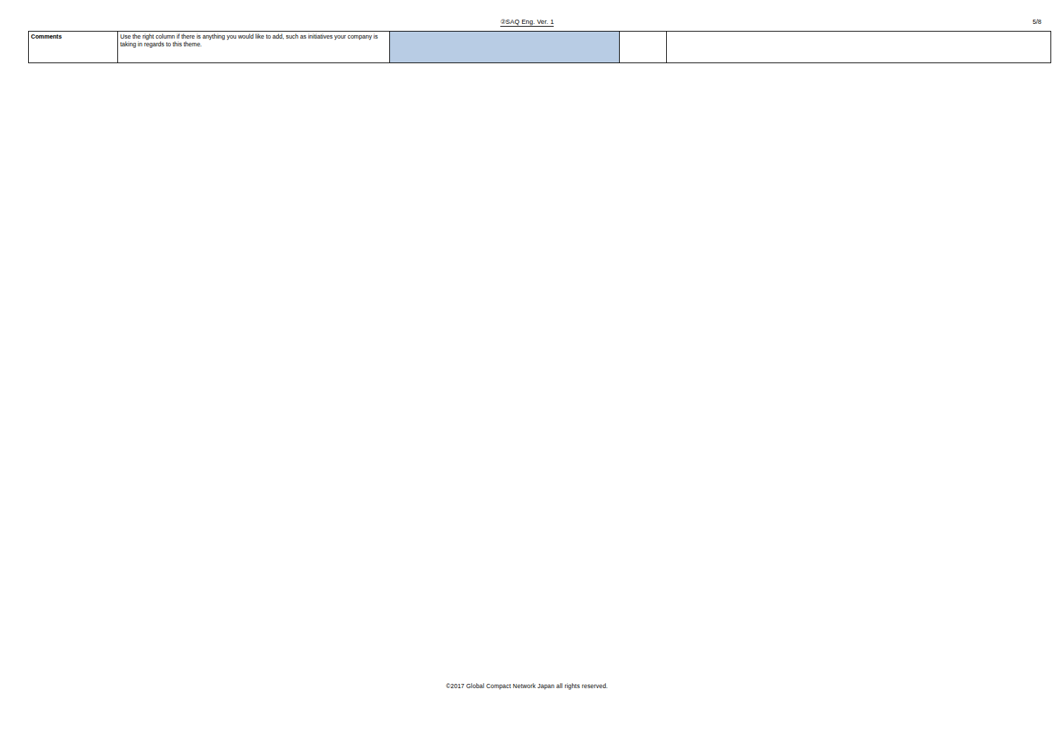②SAQ Eng. Ver. 1
5/8
| Comments | Use the right column if there is anything you would like to add, such as initiatives your company is taking in regards to this theme. | | | |
©2017 Global Compact Network Japan all rights reserved.